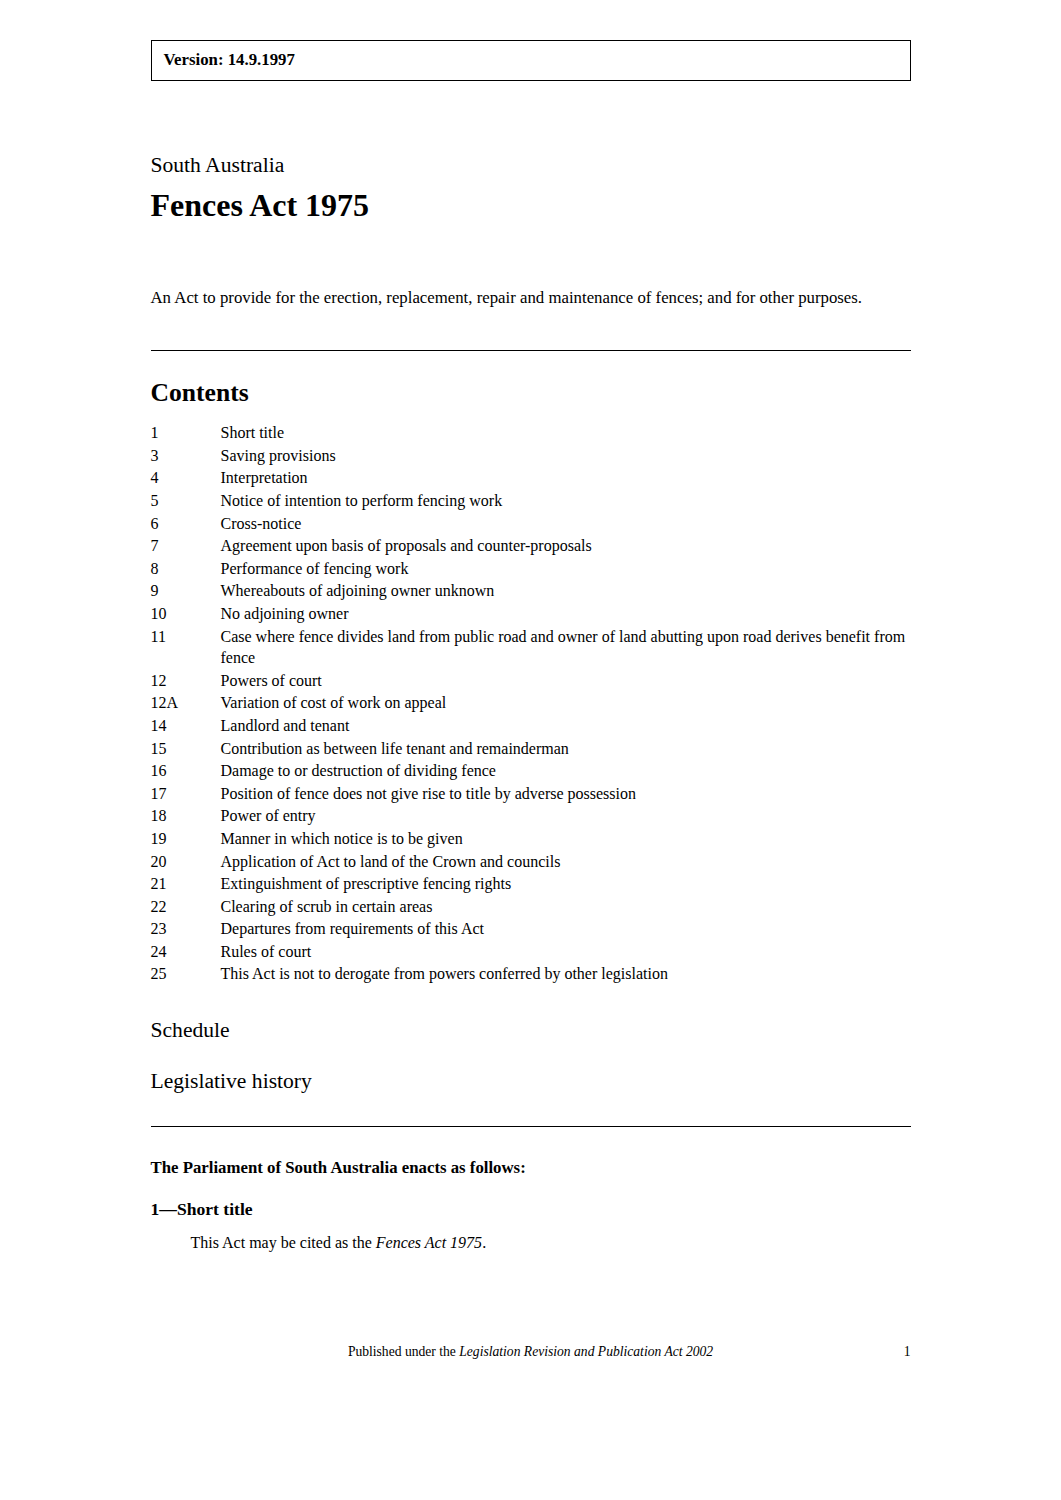Version: 14.9.1997
South Australia
Fences Act 1975
An Act to provide for the erection, replacement, repair and maintenance of fences; and for other purposes.
Contents
| 1 | Short title |
| 3 | Saving provisions |
| 4 | Interpretation |
| 5 | Notice of intention to perform fencing work |
| 6 | Cross-notice |
| 7 | Agreement upon basis of proposals and counter-proposals |
| 8 | Performance of fencing work |
| 9 | Whereabouts of adjoining owner unknown |
| 10 | No adjoining owner |
| 11 | Case where fence divides land from public road and owner of land abutting upon road derives benefit from fence |
| 12 | Powers of court |
| 12A | Variation of cost of work on appeal |
| 14 | Landlord and tenant |
| 15 | Contribution as between life tenant and remainderman |
| 16 | Damage to or destruction of dividing fence |
| 17 | Position of fence does not give rise to title by adverse possession |
| 18 | Power of entry |
| 19 | Manner in which notice is to be given |
| 20 | Application of Act to land of the Crown and councils |
| 21 | Extinguishment of prescriptive fencing rights |
| 22 | Clearing of scrub in certain areas |
| 23 | Departures from requirements of this Act |
| 24 | Rules of court |
| 25 | This Act is not to derogate from powers conferred by other legislation |
Schedule
Legislative history
The Parliament of South Australia enacts as follows:
1—Short title
This Act may be cited as the Fences Act 1975.
Published under the Legislation Revision and Publication Act 2002
1